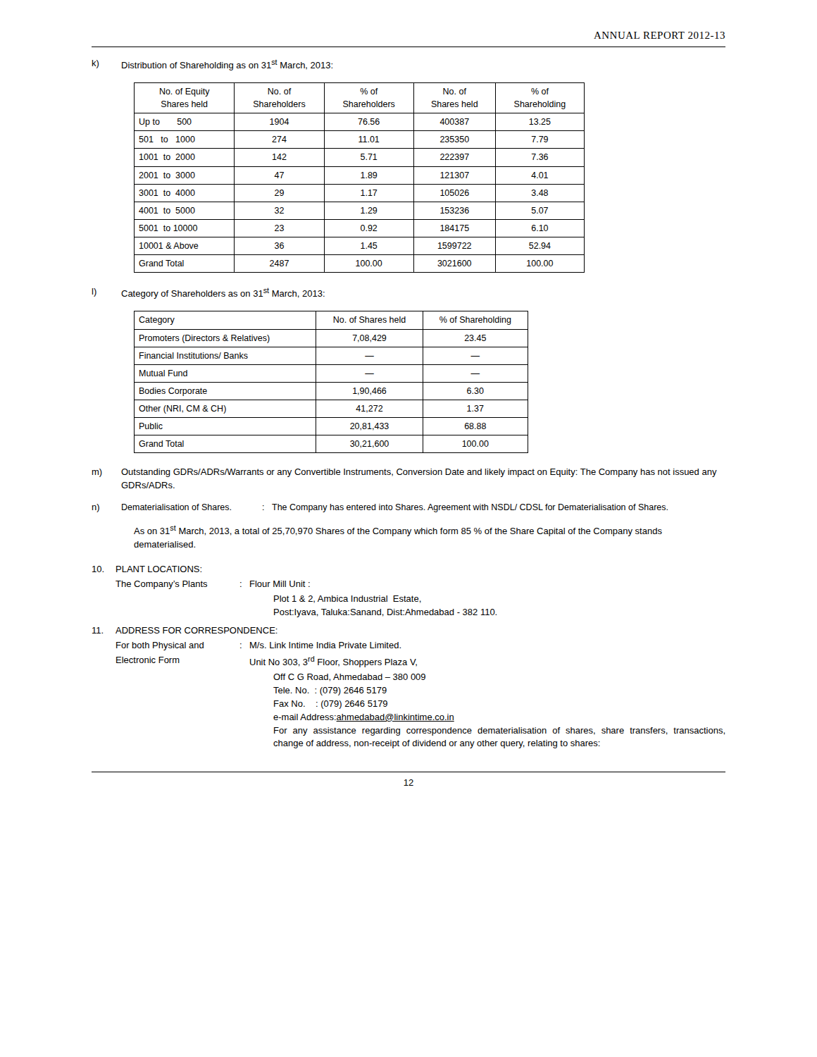ANNUAL REPORT 2012-13
k)
Distribution of Shareholding as on 31st March, 2013:
| No. of Equity Shares held | No. of Shareholders | % of Shareholders | No. of Shares held | % of Shareholding |
| --- | --- | --- | --- | --- |
| Up to 500 | 1904 | 76.56 | 400387 | 13.25 |
| 501 to 1000 | 274 | 11.01 | 235350 | 7.79 |
| 1001 to 2000 | 142 | 5.71 | 222397 | 7.36 |
| 2001 to 3000 | 47 | 1.89 | 121307 | 4.01 |
| 3001 to 4000 | 29 | 1.17 | 105026 | 3.48 |
| 4001 to 5000 | 32 | 1.29 | 153236 | 5.07 |
| 5001 to 10000 | 23 | 0.92 | 184175 | 6.10 |
| 10001 & Above | 36 | 1.45 | 1599722 | 52.94 |
| Grand Total | 2487 | 100.00 | 3021600 | 100.00 |
l)
Category of Shareholders as on 31st March, 2013:
| Category | No. of Shares held | % of Shareholding |
| --- | --- | --- |
| Promoters (Directors & Relatives) | 7,08,429 | 23.45 |
| Financial Institutions/ Banks | — | — |
| Mutual Fund | — | — |
| Bodies Corporate | 1,90,466 | 6.30 |
| Other (NRI, CM & CH) | 41,272 | 1.37 |
| Public | 20,81,433 | 68.88 |
| Grand Total | 30,21,600 | 100.00 |
m)
Outstanding GDRs/ADRs/Warrants or any Convertible Instruments, Conversion Date and likely impact on Equity: The Company has not issued any GDRs/ADRs.
n)
| Dematerialisation of Shares. | : | The Company has entered into Shares. Agreement with NSDL/ CDSL for Dematerialisation of Shares. |
As on 31st March, 2013, a total of 25,70,970 Shares of the Company which form 85 % of the Share Capital of the Company stands dematerialised.
10.
PLANT LOCATIONS:
The Company’s Plants
:
Flour Mill Unit :
Plot 1 & 2, Ambica Industrial Estate,
Post:Iyava, Taluka:Sanand, Dist:Ahmedabad - 382 110.
11.
ADDRESS FOR CORRESPONDENCE:
For both Physical and
:
M/s. Link Intime India Private Limited.
Electronic Form
Unit No 303, 3rd Floor, Shoppers Plaza V,
Off C G Road, Ahmedabad – 380 009
Tele. No. : (079) 2646 5179
Fax No. : (079) 2646 5179
e-mail Address:ahmedabad@linkintime.co.in
For any assistance regarding correspondence dematerialisation of shares, share transfers, transactions, change of address, non-receipt of dividend or any other query, relating to shares:
12